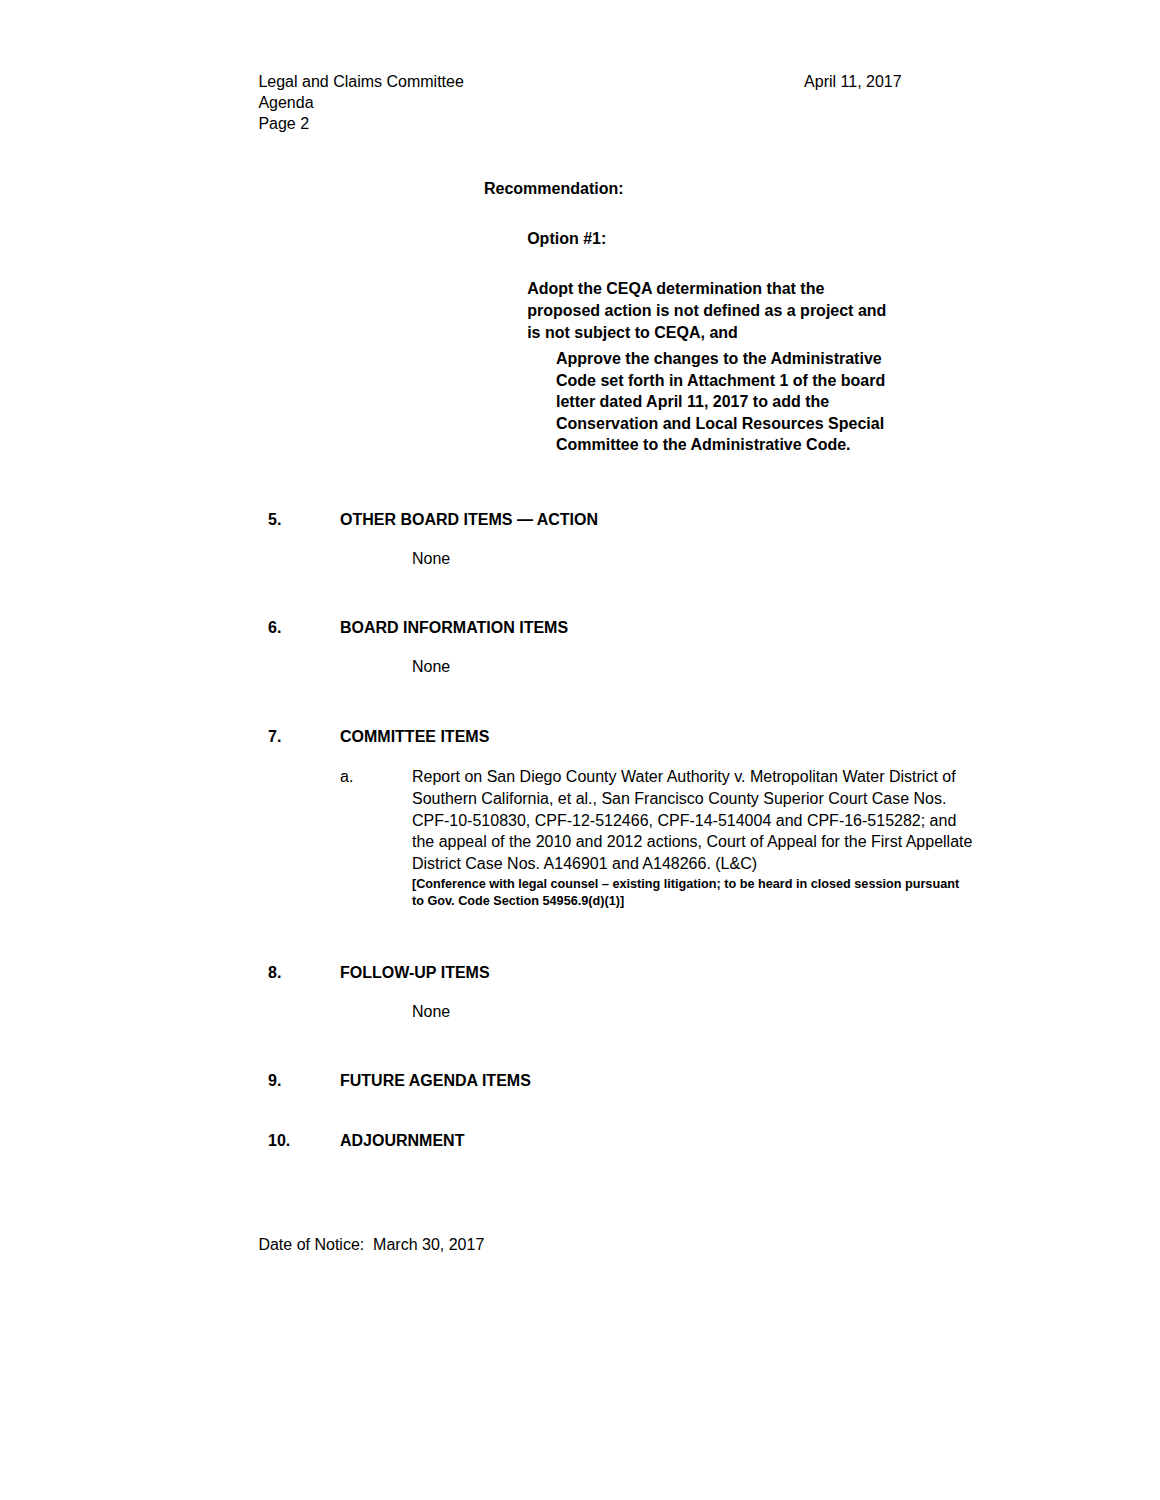Legal and Claims Committee
Agenda
Page 2
April 11, 2017
Recommendation:
Option #1:
Adopt the CEQA determination that the proposed action is not defined as a project and is not subject to CEQA, and
Approve the changes to the Administrative Code set forth in Attachment 1 of the board letter dated April 11, 2017 to add the Conservation and Local Resources Special Committee to the Administrative Code.
5.
OTHER BOARD ITEMS — ACTION
None
6.
BOARD INFORMATION ITEMS
None
7.
COMMITTEE ITEMS
a.
Report on San Diego County Water Authority v. Metropolitan Water District of Southern California, et al., San Francisco County Superior Court Case Nos. CPF-10-510830, CPF-12-512466, CPF-14-514004 and CPF-16-515282; and the appeal of the 2010 and 2012 actions, Court of Appeal for the First Appellate District Case Nos. A146901 and A148266. (L&C)
[Conference with legal counsel – existing litigation; to be heard in closed session pursuant to Gov. Code Section 54956.9(d)(1)]
8.
FOLLOW-UP ITEMS
None
9.
FUTURE AGENDA ITEMS
10.
ADJOURNMENT
Date of Notice: March 30, 2017